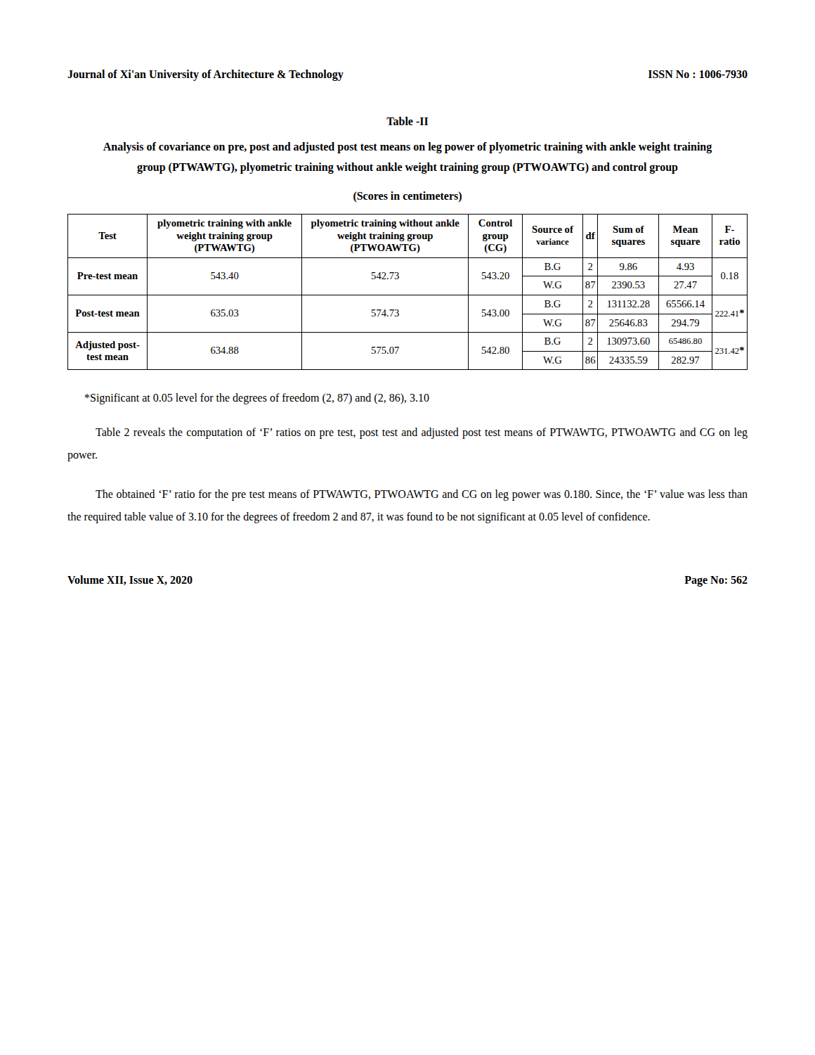Journal of Xi'an University of Architecture & Technology
ISSN No : 1006-7930
Table -II
Analysis of covariance on pre, post and adjusted post test means on leg power of plyometric training with ankle weight training group (PTWAWTG), plyometric training without ankle weight training group (PTWOAWTG) and control group
(Scores in centimeters)
| Test | plyometric training with ankle weight training group (PTWAWTG) | plyometric training without ankle weight training group (PTWOAWTG) | Control group (CG) | Source of variance | df | Sum of squares | Mean square | F-ratio |
| --- | --- | --- | --- | --- | --- | --- | --- | --- |
| Pre-test mean | 543.40 | 542.73 | 543.20 | B.G | 2 | 9.86 | 4.93 | 0.18 |
| W.G | 87 | 2390.53 | 27.47 |
| Post-test mean | 635.03 | 574.73 | 543.00 | B.G | 2 | 131132.28 | 65566.14 | 222.41 * |
| W.G | 87 | 25646.83 | 294.79 |
| Adjusted post-test mean | 634.88 | 575.07 | 542.80 | B.G | 2 | 130973.60 | 65486.80 | 231.42 * |
| W.G | 86 | 24335.59 | 282.97 |
*Significant at 0.05 level for the degrees of freedom (2, 87) and (2, 86), 3.10
Table 2 reveals the computation of ‘F’ ratios on pre test, post test and adjusted post test means of PTWAWTG, PTWOAWTG and CG on leg power.
The obtained ‘F’ ratio for the pre test means of PTWAWTG, PTWOAWTG and CG on leg power was 0.180. Since, the ‘F’ value was less than the required table value of 3.10 for the degrees of freedom 2 and 87, it was found to be not significant at 0.05 level of confidence.
Volume XII, Issue X, 2020
Page No: 562